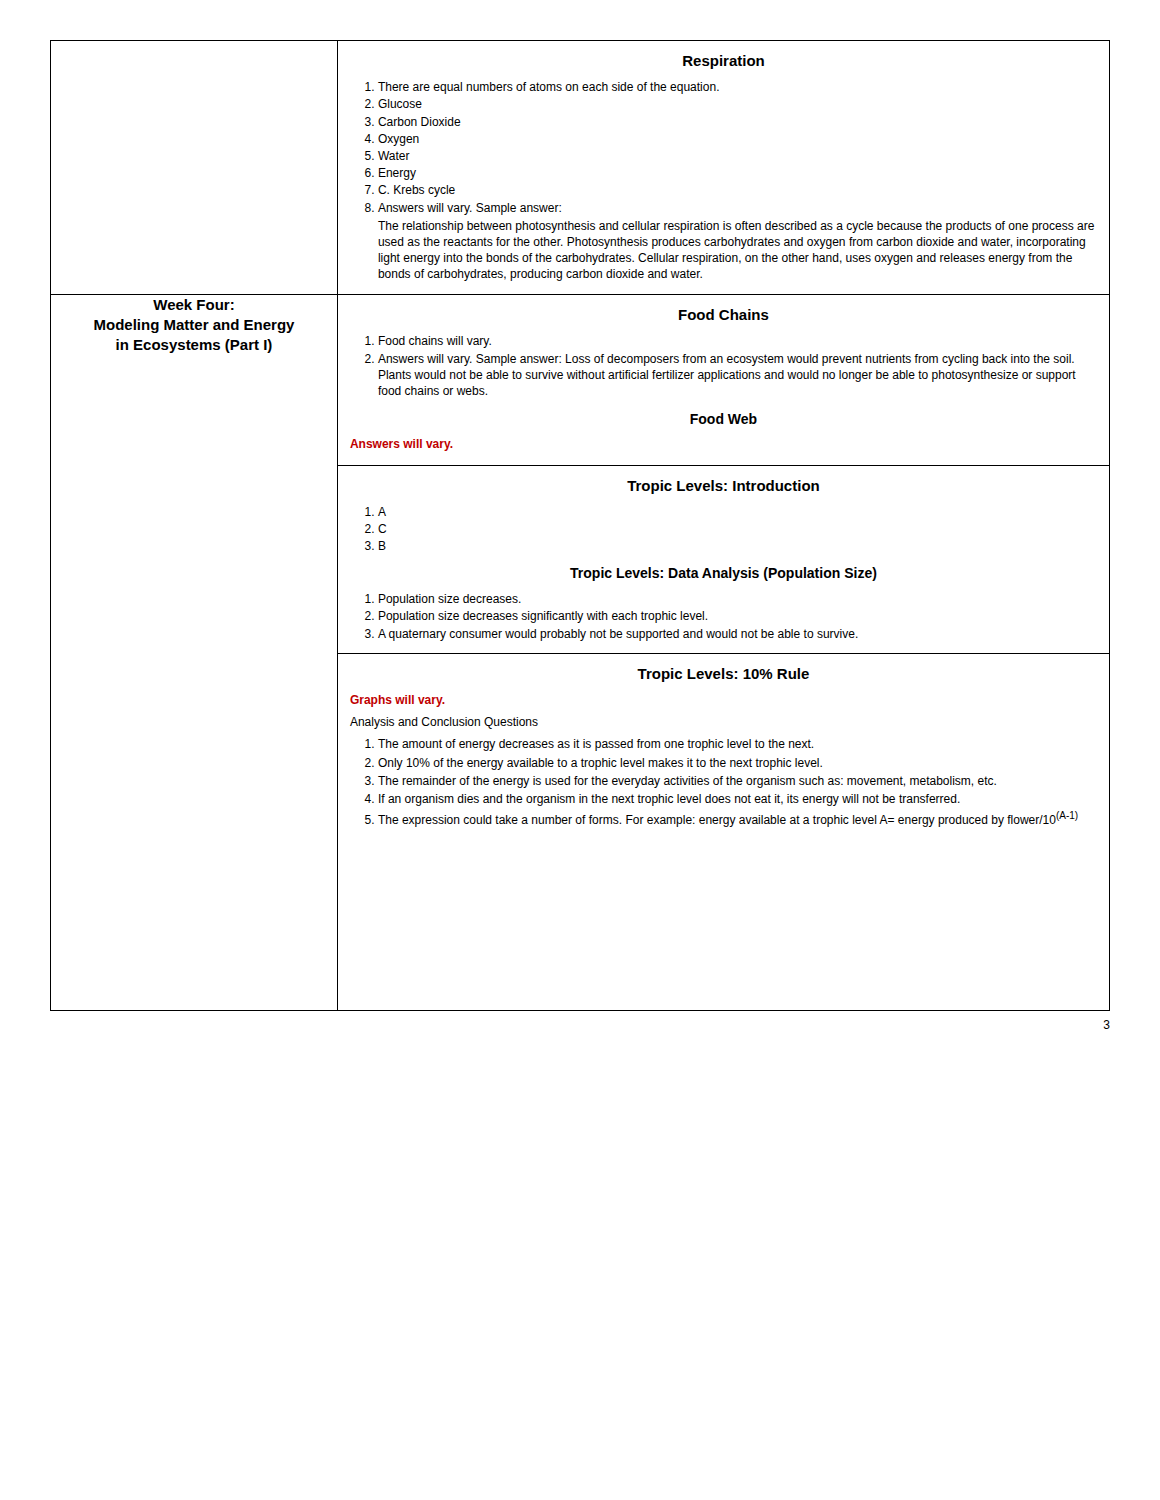| | Respiration There are equal numbers of atoms on each side of the equation. Glucose Carbon Dioxide Oxygen Water Energy C. Krebs cycle Answers will vary. Sample answer: The relationship between photosynthesis and cellular respiration is often described as a cycle because the products of one process are used as the reactants for the other. Photosynthesis produces carbohydrates and oxygen from carbon dioxide and water, incorporating light energy into the bonds of the carbohydrates. Cellular respiration, on the other hand, uses oxygen and releases energy from the bonds of carbohydrates, producing carbon dioxide and water. |
| Week Four: Modeling Matter and Energy in Ecosystems (Part I) | Food Chains Food chains will vary. Answers will vary. Sample answer: Loss of decomposers from an ecosystem would prevent nutrients from cycling back into the soil. Plants would not be able to survive without artificial fertilizer applications and would no longer be able to photosynthesize or support food chains or webs. Food Web Answers will vary. Tropic Levels: Introduction A C B Tropic Levels: Data Analysis (Population Size) Population size decreases. Population size decreases significantly with each trophic level. A quaternary consumer would probably not be supported and would not be able to survive. Tropic Levels: 10% Rule Graphs will vary. Analysis and Conclusion Questions The amount of energy decreases as it is passed from one trophic level to the next. Only 10% of the energy available to a trophic level makes it to the next trophic level. The remainder of the energy is used for the everyday activities of the organism such as: movement, metabolism, etc. If an organism dies and the organism in the next trophic level does not eat it, its energy will not be transferred. The expression could take a number of forms. For example: energy available at a trophic level A= energy produced by flower/10 (A-1) |
3